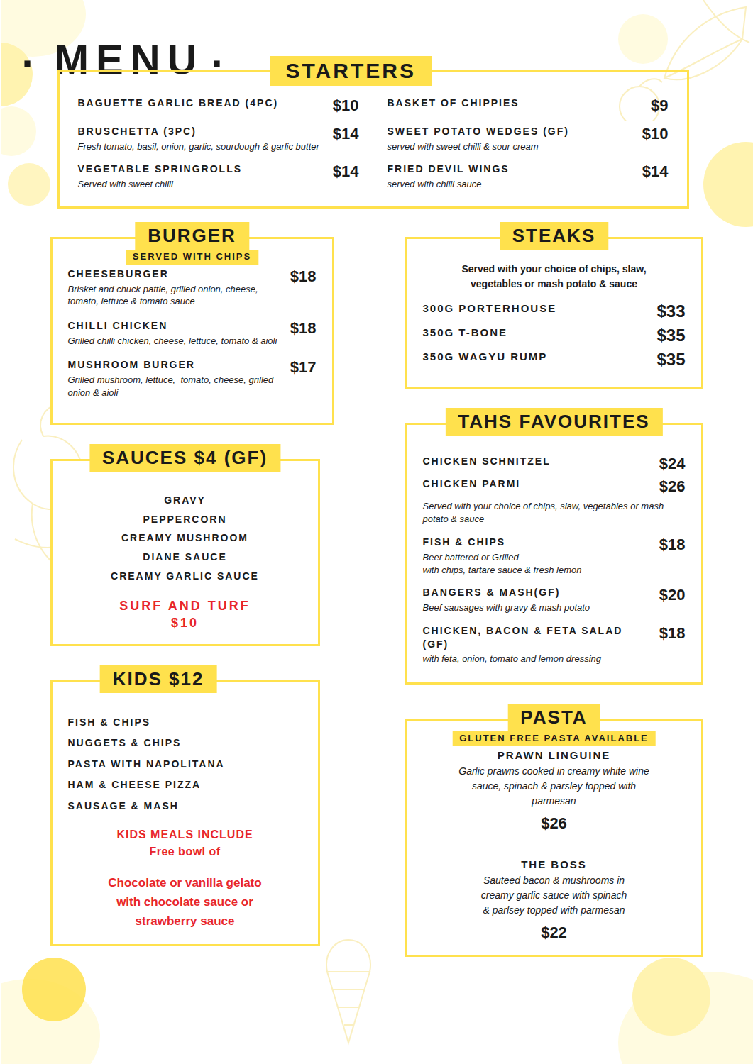.
MENU
.
STARTERS
BAGUETTE GARLIC BREAD (4PC)
$10
BASKET OF CHIPPIES
$9
BRUSCHETTA (3PC)
Fresh tomato, basil, onion, garlic, sourdough & garlic butter
$14
SWEET POTATO WEDGES (GF)
served with sweet chilli & sour cream
$10
VEGETABLE SPRINGROLLS
Served with sweet chilli
$14
FRIED DEVIL WINGS
served with chilli sauce
$14
BURGER SERVED WITH CHIPS
CHEESEBURGER
Brisket and chuck pattie, grilled onion, cheese, tomato, lettuce & tomato sauce
$18
CHILLI CHICKEN
Grilled chilli chicken, cheese, lettuce, tomato & aioli
$18
MUSHROOM BURGER
Grilled mushroom, lettuce, tomato, cheese, grilled onion & aioli
$17
SAUCES $4 (GF)
GRAVY
PEPPERCORN
CREAMY MUSHROOM
DIANE SAUCE
CREAMY GARLIC SAUCE
SURF AND TURF
$10
KIDS $12
FISH & CHIPS
NUGGETS & CHIPS
PASTA WITH NAPOLITANA
HAM & CHEESE PIZZA
SAUSAGE & MASH
KIDS MEALS INCLUDE
Free bowl of
Chocolate or vanilla gelato
with chocolate sauce or
strawberry sauce
STEAKS
Served with your choice of chips, slaw,
vegetables or mash potato & sauce
300G PORTERHOUSE
$33
350G T-BONE
$35
350G WAGYU RUMP
$35
TAHS FAVOURITES
CHICKEN SCHNITZEL
$24
CHICKEN PARMI
$26
Served with your choice of chips, slaw, vegetables or mash potato & sauce
FISH & CHIPS
Beer battered or Grilled
with chips, tartare sauce & fresh lemon
$18
BANGERS & MASH(GF)
Beef sausages with gravy & mash potato
$20
CHICKEN, BACON & FETA SALAD (GF)
with feta, onion, tomato and lemon dressing
$18
PASTA Gluten free pasta available
PRAWN LINGUINE
Garlic prawns cooked in creamy white wine
sauce, spinach & parsley topped with
parmesan
$26
THE BOSS
Sauteed bacon & mushrooms in
creamy garlic sauce with spinach
& parlsey topped with parmesan
$22